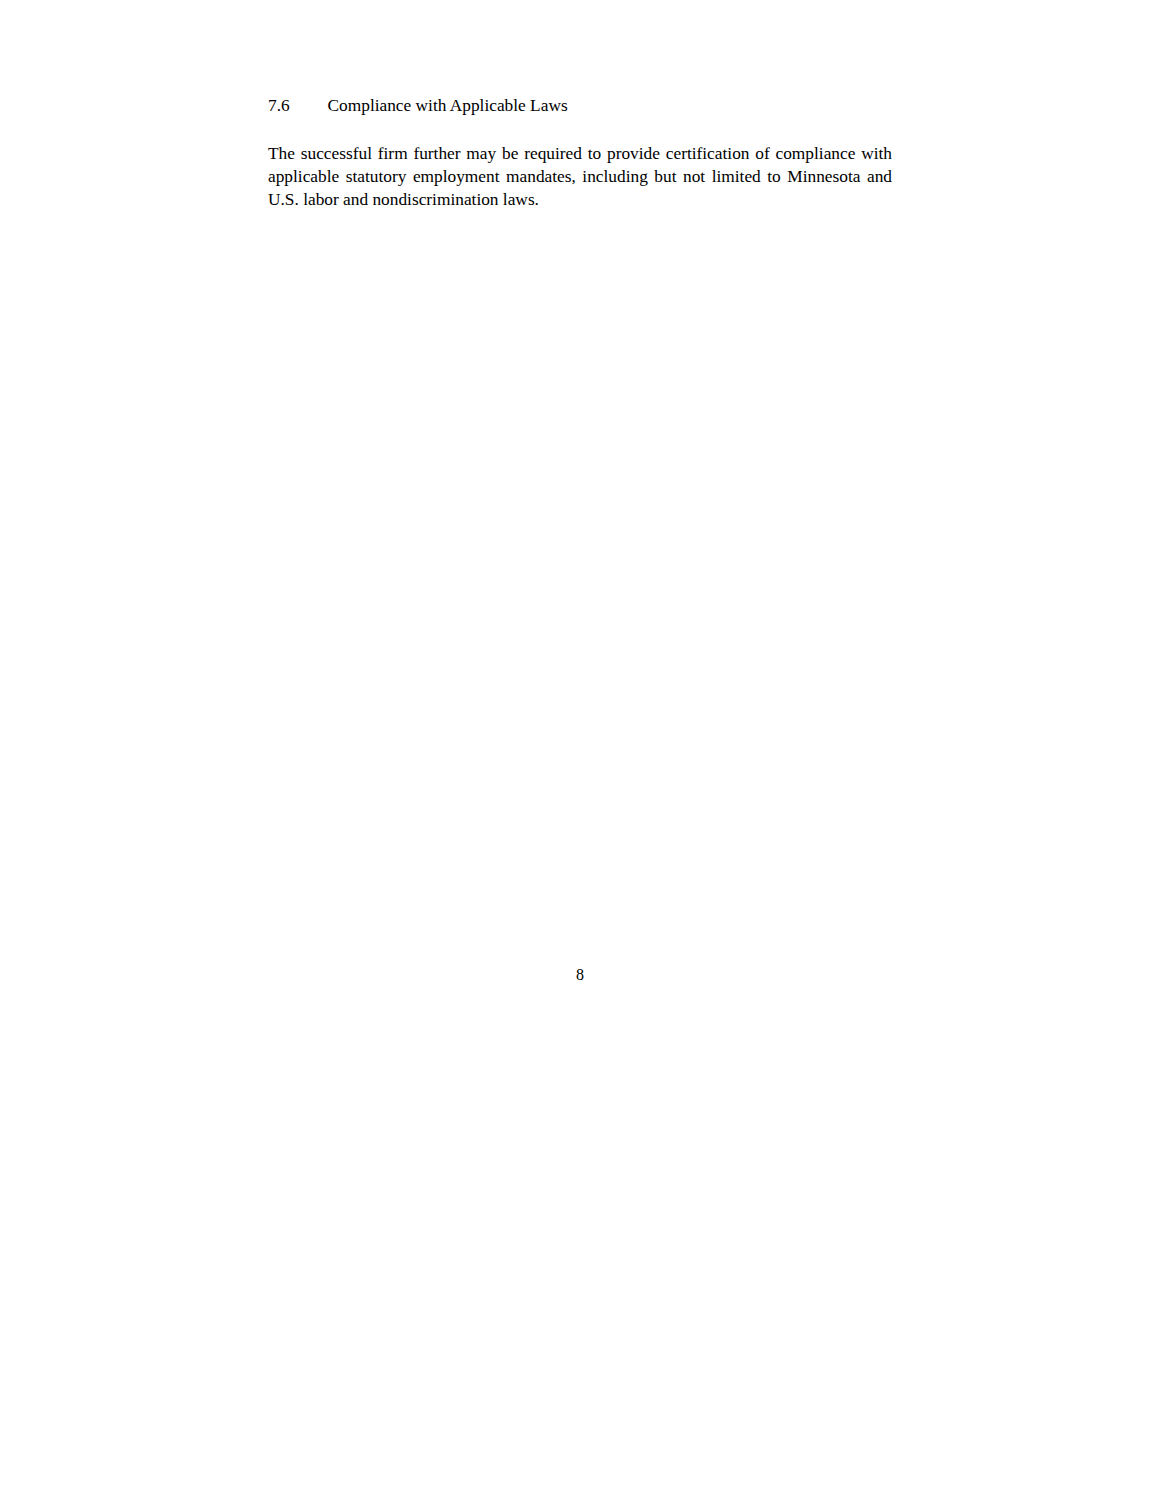7.6 Compliance with Applicable Laws
The successful firm further may be required to provide certification of compliance with applicable statutory employment mandates, including but not limited to Minnesota and U.S. labor and nondiscrimination laws.
8